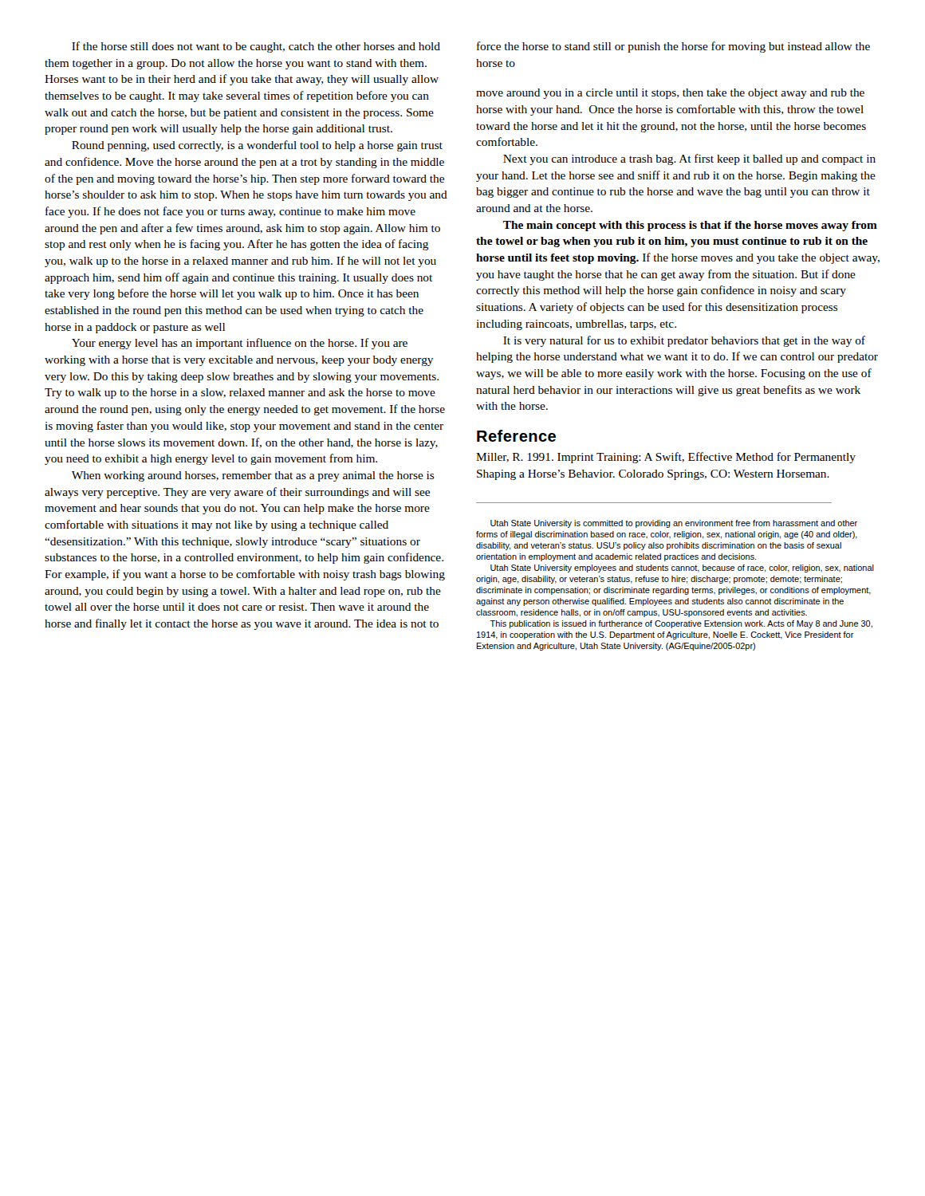If the horse still does not want to be caught, catch the other horses and hold them together in a group. Do not allow the horse you want to stand with them. Horses want to be in their herd and if you take that away, they will usually allow themselves to be caught. It may take several times of repetition before you can walk out and catch the horse, but be patient and consistent in the process. Some proper round pen work will usually help the horse gain additional trust.
Round penning, used correctly, is a wonderful tool to help a horse gain trust and confidence. Move the horse around the pen at a trot by standing in the middle of the pen and moving toward the horse’s hip. Then step more forward toward the horse’s shoulder to ask him to stop. When he stops have him turn towards you and face you. If he does not face you or turns away, continue to make him move around the pen and after a few times around, ask him to stop again. Allow him to stop and rest only when he is facing you. After he has gotten the idea of facing you, walk up to the horse in a relaxed manner and rub him. If he will not let you approach him, send him off again and continue this training. It usually does not take very long before the horse will let you walk up to him. Once it has been established in the round pen this method can be used when trying to catch the horse in a paddock or pasture as well
Your energy level has an important influence on the horse. If you are working with a horse that is very excitable and nervous, keep your body energy very low. Do this by taking deep slow breathes and by slowing your movements. Try to walk up to the horse in a slow, relaxed manner and ask the horse to move around the round pen, using only the energy needed to get movement. If the horse is moving faster than you would like, stop your movement and stand in the center until the horse slows its movement down. If, on the other hand, the horse is lazy, you need to exhibit a high energy level to gain movement from him.
When working around horses, remember that as a prey animal the horse is always very perceptive. They are very aware of their surroundings and will see movement and hear sounds that you do not. You can help make the horse more comfortable with situations it may not like by using a technique called “desensitization.” With this technique, slowly introduce “scary” situations or substances to the horse, in a controlled environment, to help him gain confidence. For example, if you want a horse to be comfortable with noisy trash bags blowing around, you could begin by using a towel. With a halter and lead rope on, rub the towel all over the horse until it does not care or resist. Then wave it around the horse and finally let it contact the horse as you wave it around. The idea is not to force the horse to stand still or punish the horse for moving but instead allow the horse to
move around you in a circle until it stops, then take the object away and rub the horse with your hand. Once the horse is comfortable with this, throw the towel toward the horse and let it hit the ground, not the horse, until the horse becomes comfortable.
Next you can introduce a trash bag. At first keep it balled up and compact in your hand. Let the horse see and sniff it and rub it on the horse. Begin making the bag bigger and continue to rub the horse and wave the bag until you can throw it around and at the horse.
The main concept with this process is that if the horse moves away from the towel or bag when you rub it on him, you must continue to rub it on the horse until its feet stop moving. If the horse moves and you take the object away, you have taught the horse that he can get away from the situation. But if done correctly this method will help the horse gain confidence in noisy and scary situations. A variety of objects can be used for this desensitization process including raincoats, umbrellas, tarps, etc.
It is very natural for us to exhibit predator behaviors that get in the way of helping the horse understand what we want it to do. If we can control our predator ways, we will be able to more easily work with the horse. Focusing on the use of natural herd behavior in our interactions will give us great benefits as we work with the horse.
Reference
Miller, R. 1991. Imprint Training: A Swift, Effective Method for Permanently Shaping a Horse’s Behavior. Colorado Springs, CO: Western Horseman.
Utah State University is committed to providing an environment free from harassment and other forms of illegal discrimination based on race, color, religion, sex, national origin, age (40 and older), disability, and veteran’s status. USU’s policy also prohibits discrimination on the basis of sexual orientation in employment and academic related practices and decisions.
Utah State University employees and students cannot, because of race, color, religion, sex, national origin, age, disability, or veteran’s status, refuse to hire; discharge; promote; demote; terminate; discriminate in compensation; or discriminate regarding terms, privileges, or conditions of employment, against any person otherwise qualified. Employees and students also cannot discriminate in the classroom, residence halls, or in on/off campus, USU-sponsored events and activities.
This publication is issued in furtherance of Cooperative Extension work. Acts of May 8 and June 30, 1914, in cooperation with the U.S. Department of Agriculture, Noelle E. Cockett, Vice President for Extension and Agriculture, Utah State University. (AG/Equine/2005-02pr)